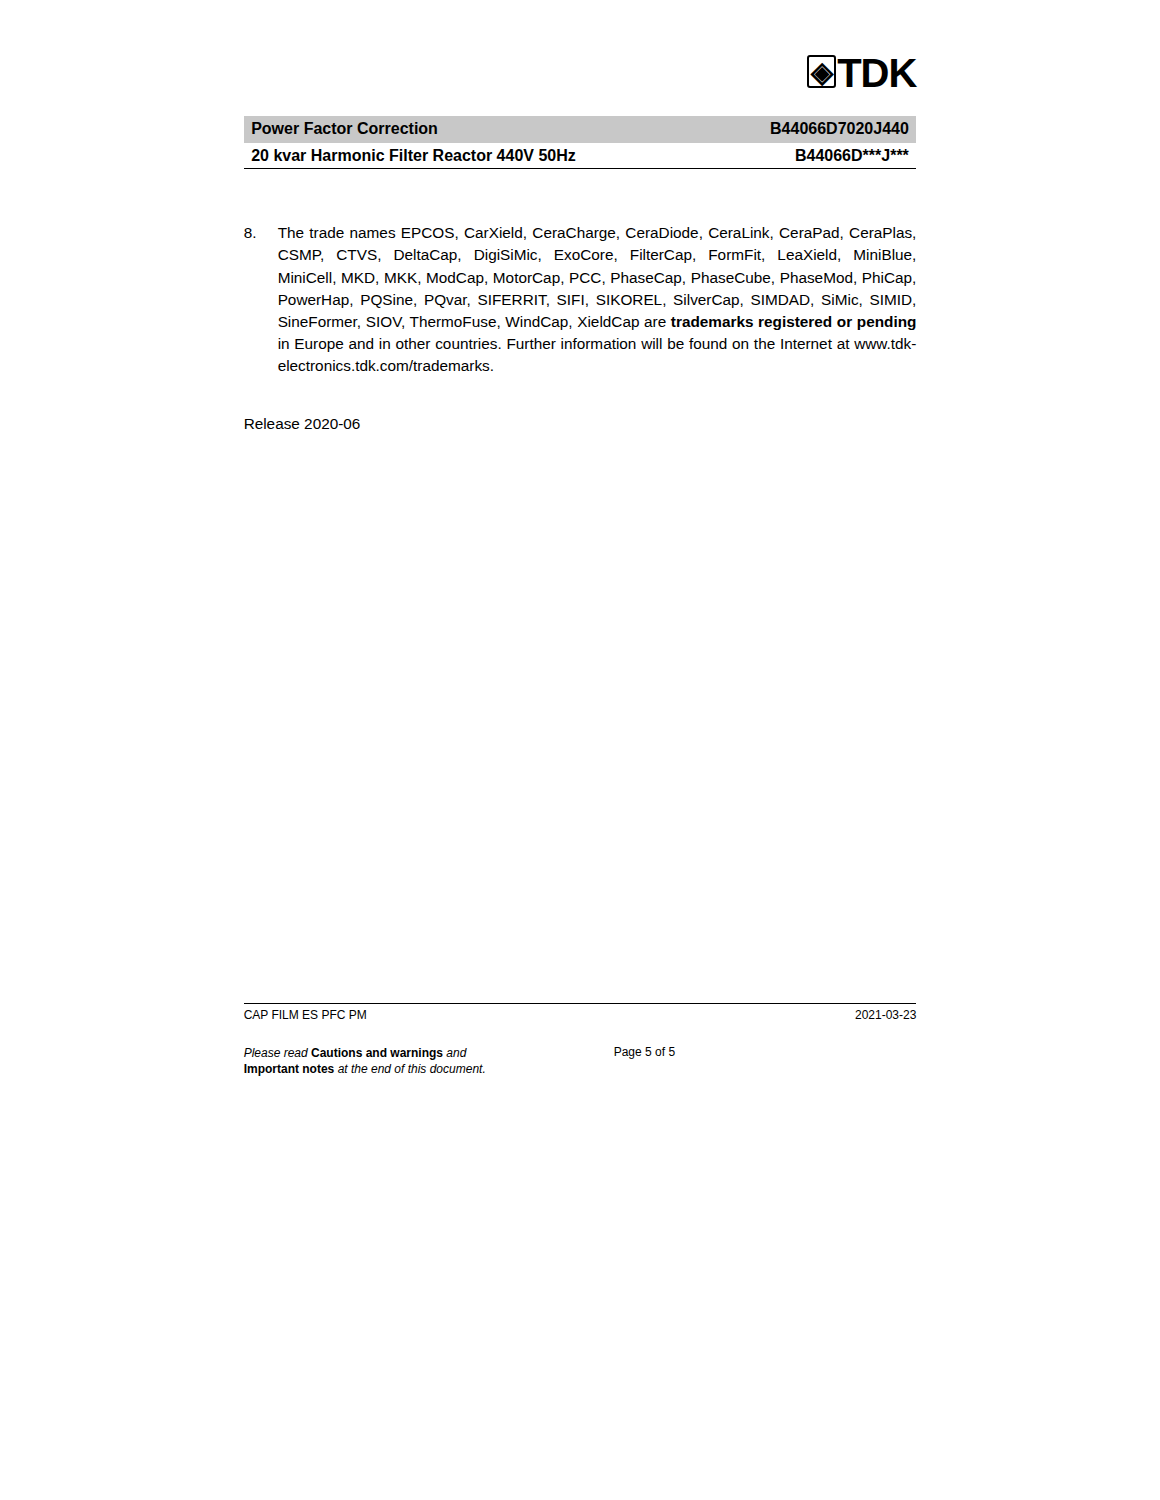◈TDK
Power Factor Correction B44066D7020J440
20 kvar Harmonic Filter Reactor 440V 50Hz B44066D***J***
8. The trade names EPCOS, CarXield, CeraCharge, CeraDiode, CeraLink, CeraPad, CeraPlas, CSMP, CTVS, DeltaCap, DigiSiMic, ExoCore, FilterCap, FormFit, LeaXield, MiniBlue, MiniCell, MKD, MKK, ModCap, MotorCap, PCC, PhaseCap, PhaseCube, PhaseMod, PhiCap, PowerHap, PQSine, PQvar, SIFERRIT, SIFI, SIKOREL, SilverCap, SIMDAD, SiMic, SIMID, SineFormer, SIOV, ThermoFuse, WindCap, XieldCap are trademarks registered or pending in Europe and in other countries. Further information will be found on the Internet at www.tdk-electronics.tdk.com/trademarks.
Release 2020-06
CAP FILM ES PFC PM 2021-03-23
Please read Cautions and warnings and
Important notes at the end of this document.
Page 5 of 5